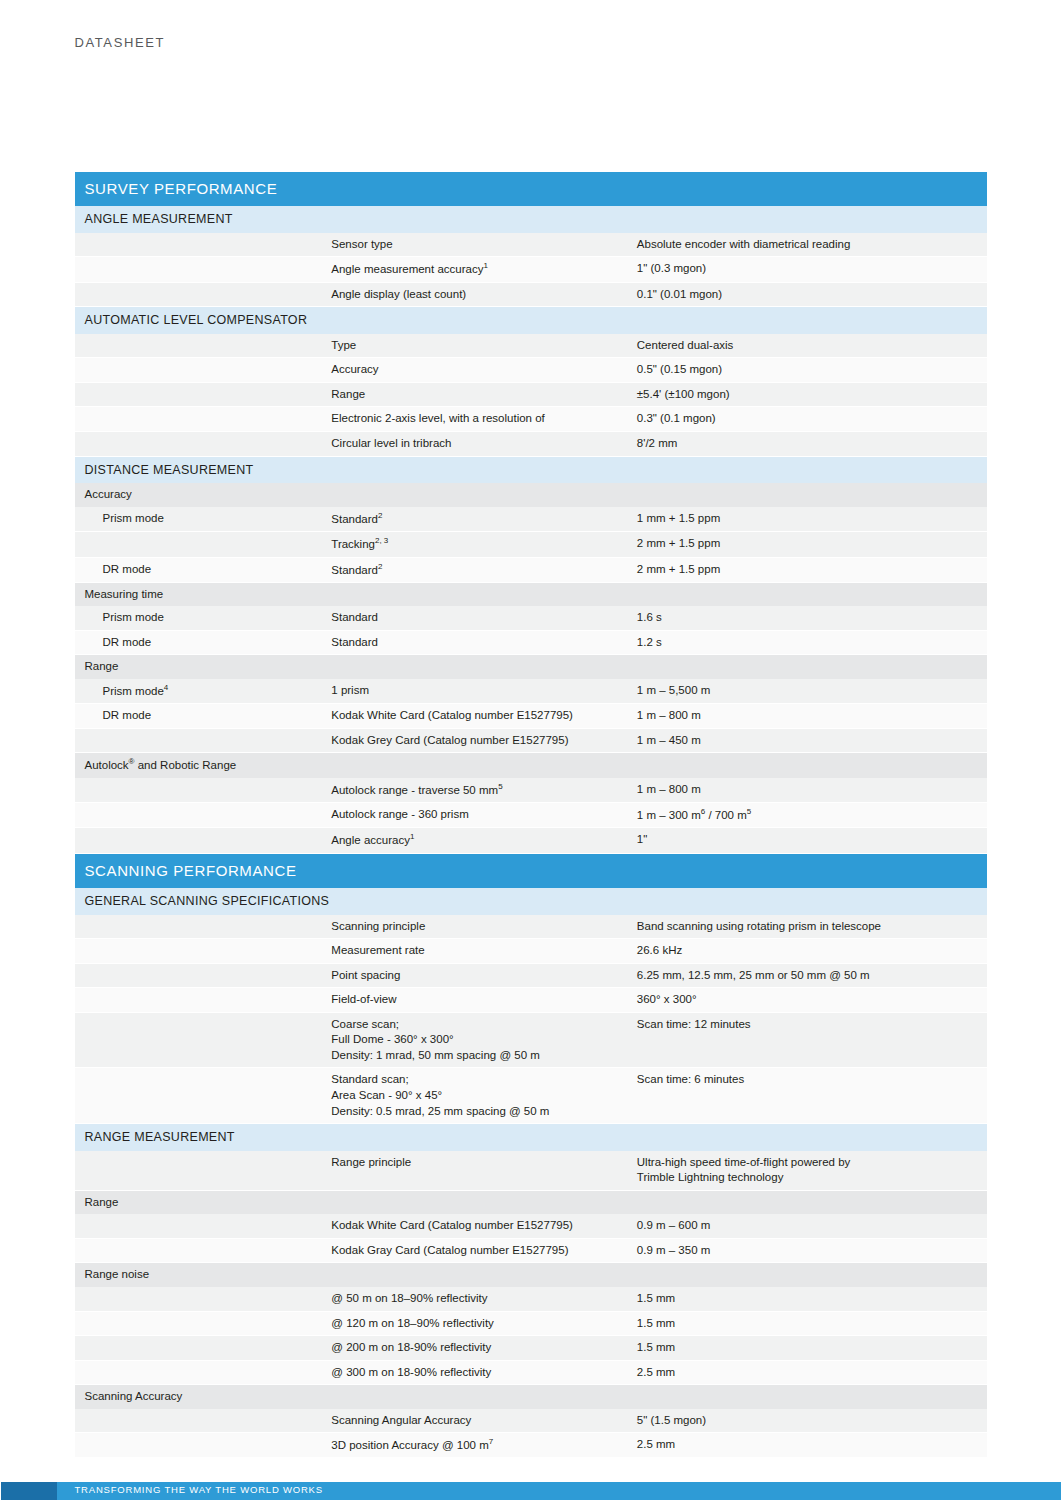DATASHEET
| SURVEY PERFORMANCE |
| ANGLE MEASUREMENT |
| | Sensor type | Absolute encoder with diametrical reading |
| | Angle measurement accuracy 1 | 1" (0.3 mgon) |
| | Angle display (least count) | 0.1" (0.01 mgon) |
| AUTOMATIC LEVEL COMPENSATOR |
| | Type | Centered dual-axis |
| | Accuracy | 0.5" (0.15 mgon) |
| | Range | ±5.4' (±100 mgon) |
| | Electronic 2-axis level, with a resolution of | 0.3" (0.1 mgon) |
| | Circular level in tribrach | 8'/2 mm |
| DISTANCE MEASUREMENT |
| Accuracy |
| Prism mode | Standard 2 | 1 mm + 1.5 ppm |
| | Tracking 2, 3 | 2 mm + 1.5 ppm |
| DR mode | Standard 2 | 2 mm + 1.5 ppm |
| Measuring time |
| Prism mode | Standard | 1.6 s |
| DR mode | Standard | 1.2 s |
| Range |
| Prism mode 4 | 1 prism | 1 m – 5,500 m |
| DR mode | Kodak White Card (Catalog number E1527795) | 1 m – 800 m |
| | Kodak Grey Card (Catalog number E1527795) | 1 m – 450 m |
| Autolock ® and Robotic Range |
| | Autolock range - traverse 50 mm 5 | 1 m – 800 m |
| | Autolock range - 360 prism | 1 m – 300 m 6 / 700 m 5 |
| | Angle accuracy 1 | 1" |
| SCANNING PERFORMANCE |
| GENERAL SCANNING SPECIFICATIONS |
| | Scanning principle | Band scanning using rotating prism in telescope |
| | Measurement rate | 26.6 kHz |
| | Point spacing | 6.25 mm, 12.5 mm, 25 mm or 50 mm @ 50 m |
| | Field-of-view | 360° x 300° |
| | Coarse scan; Full Dome - 360° x 300° Density: 1 mrad, 50 mm spacing @ 50 m | Scan time: 12 minutes |
| | Standard scan; Area Scan - 90° x 45° Density: 0.5 mrad, 25 mm spacing @ 50 m | Scan time: 6 minutes |
| RANGE MEASUREMENT |
| | Range principle | Ultra-high speed time-of-flight powered by Trimble Lightning technology |
| Range |
| | Kodak White Card (Catalog number E1527795) | 0.9 m – 600 m |
| | Kodak Gray Card (Catalog number E1527795) | 0.9 m – 350 m |
| Range noise |
| | @ 50 m on 18–90% reflectivity | 1.5 mm |
| | @ 120 m on 18–90% reflectivity | 1.5 mm |
| | @ 200 m on 18-90% reflectivity | 1.5 mm |
| | @ 300 m on 18-90% reflectivity | 2.5 mm |
| Scanning Accuracy |
| | Scanning Angular Accuracy | 5" (1.5 mgon) |
| | 3D position Accuracy @ 100 m 7 | 2.5 mm |
TRANSFORMING THE WAY THE WORLD WORKS